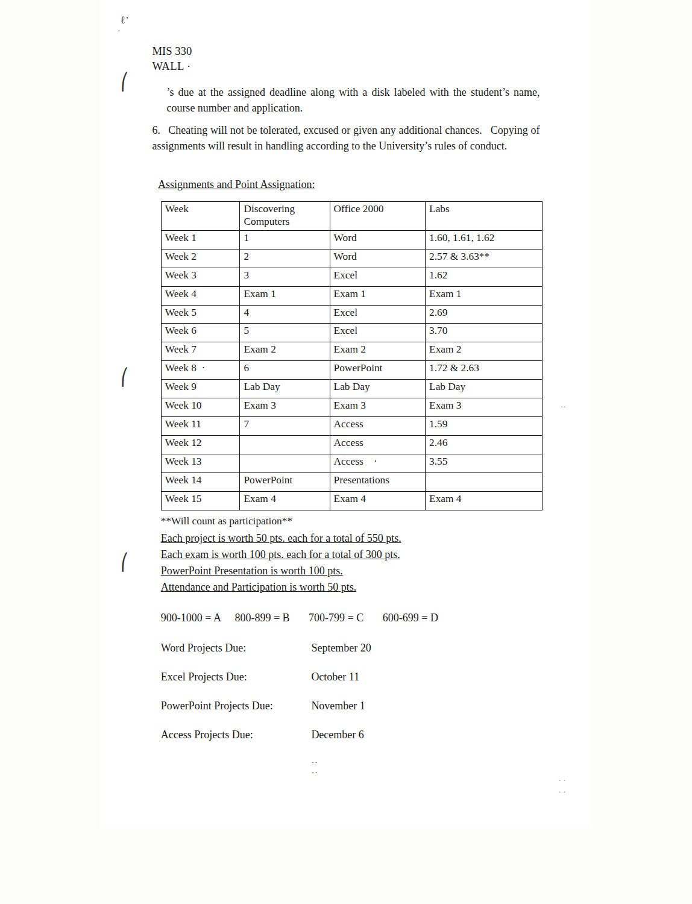ℓ’ ·
MIS 330 WALL
⎛ ⎛ ⎛
’s due at the assigned deadline along with a disk labeled with the student’s name, course number and application.
6. Cheating will not be tolerated, excused or given any additional chances. Copying of assignments will result in handling according to the University’s rules of conduct.
Assignments and Point Assignation:
| Week | Discovering Computers | Office 2000 | Labs |
| --- | --- | --- | --- |
| Week 1 | 1 | Word | 1.60, 1.61, 1.62 |
| Week 2 | 2 | Word | 2.57 & 3.63** |
| Week 3 | 3 | Excel | 1.62 |
| Week 4 | Exam 1 | Exam 1 | Exam 1 |
| Week 5 | 4 | Excel | 2.69 |
| Week 6 | 5 | Excel | 3.70 |
| Week 7 | Exam 2 | Exam 2 | Exam 2 |
| Week 8 · | 6 | PowerPoint | 1.72 & 2.63 |
| Week 9 | Lab Day | Lab Day | Lab Day |
| Week 10 | Exam 3 | Exam 3 | Exam 3 |
| Week 11 | 7 | Access | 1.59 |
| Week 12 | | Access | 2.46 |
| Week 13 | | Access · | 3.55 |
| Week 14 | PowerPoint | Presentations | |
| Week 15 | Exam 4 | Exam 4 | Exam 4 |
**Will count as participation**
Each project is worth 50 pts. each for a total of 550 pts.
Each exam is worth 100 pts. each for a total of 300 pts.
PowerPoint Presentation is worth 100 pts.
Attendance and Participation is worth 50 pts.
900-1000 = A 800-899 = B 700-799 = C 600-699 = D
Word Projects Due: September 20
Excel Projects Due: October 11
PowerPoint Projects Due: November 1
Access Projects Due: December 6
··
··
·· · · · ·